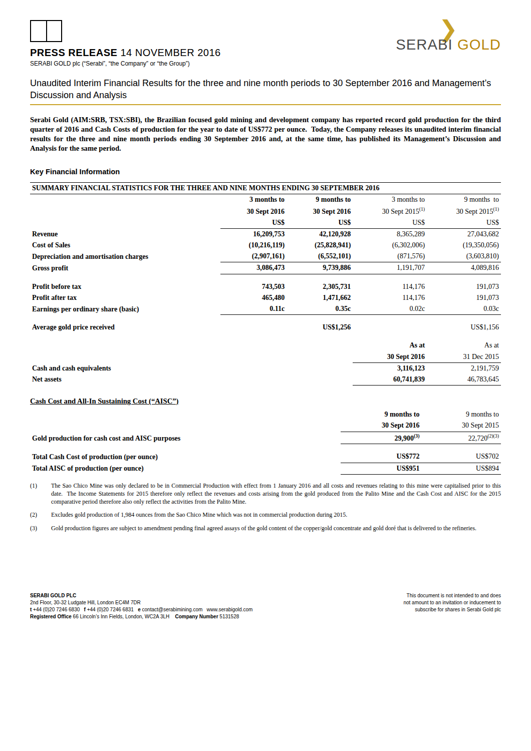PRESS RELEASE 14 NOVEMBER 2016
SERABI GOLD plc (“Serabi”, “the Company” or “the Group”)
❯
SERABI GOLD
Unaudited Interim Financial Results for the three and nine month periods to 30 September 2016 and Management’s Discussion and Analysis
Serabi Gold (AIM:SRB, TSX:SBI), the Brazilian focused gold mining and development company has reported record gold production for the third quarter of 2016 and Cash Costs of production for the year to date of US$772 per ounce. Today, the Company releases its unaudited interim financial results for the three and nine month periods ending 30 September 2016 and, at the same time, has published its Management’s Discussion and Analysis for the same period.
Key Financial Information
| SUMMARY FINANCIAL STATISTICS FOR THE THREE AND NINE MONTHS ENDING 30 SEPTEMBER 2016 |
| | 3 months to | 9 months to | 3 months to | 9 months to |
| | 30 Sept 2016 | 30 Sept 2016 | 30 Sept 2015 (1) | 30 Sept 2015 (1) |
| | US$ | US$ | US$ | US$ |
| Revenue | 16,209,753 | 42,120,928 | 8,365,289 | 27,043,682 |
| Cost of Sales | (10,216,119) | (25,828,941) | (6,302,006) | (19,350,056) |
| Depreciation and amortisation charges | (2,907,161) | (6,552,101) | (871,576) | (3,603,810) |
| Gross profit | 3,086,473 | 9,739,886 | 1,191,707 | 4,089,816 |
| Profit before tax | 743,503 | 2,305,731 | 114,176 | 191,073 |
| Profit after tax | 465,480 | 1,471,662 | 114,176 | 191,073 |
| Earnings per ordinary share (basic) | 0.11c | 0.35c | 0.02c | 0.03c |
| Average gold price received | | US$1,256 | | US$1,156 |
| | | | As at | As at |
| | | | 30 Sept 2016 | 31 Dec 2015 |
| Cash and cash equivalents | | | 3,116,123 | 2,191,759 |
| Net assets | | | 60,741,839 | 46,783,645 |
Cash Cost and All-In Sustaining Cost (“AISC”)
| | | | 9 months to | 9 months to |
| | | | 30 Sept 2016 | 30 Sept 2015 |
| Gold production for cash cost and AISC purposes | | | 29,900 (3) | 22,720 (2)(3) |
| Total Cash Cost of production (per ounce) | | | US$772 | US$702 |
| Total AISC of production (per ounce) | | | US$951 | US$894 |
The Sao Chico Mine was only declared to be in Commercial Production with effect from 1 January 2016 and all costs and revenues relating to this mine were capitalised prior to this date. The Income Statements for 2015 therefore only reflect the revenues and costs arising from the gold produced from the Palito Mine and the Cash Cost and AISC for the 2015 comparative period therefore also only reflect the activities from the Palito Mine.
Excludes gold production of 1,984 ounces from the Sao Chico Mine which was not in commercial production during 2015.
Gold production figures are subject to amendment pending final agreed assays of the gold content of the copper/gold concentrate and gold doré that is delivered to the refineries.
SERABI GOLD PLC
2nd Floor, 30-32 Ludgate Hill, London EC4M 7DR
t +44 (0)20 7246 6830 f +44 (0)20 7246 6831 e contact@serabimining.com www.serabigold.com
Registered Office 66 Lincoln’s Inn Fields, London, WC2A 3LH Company Number 5131528
This document is not intended to and does
not amount to an invitation or inducement to
subscribe for shares in Serabi Gold plc